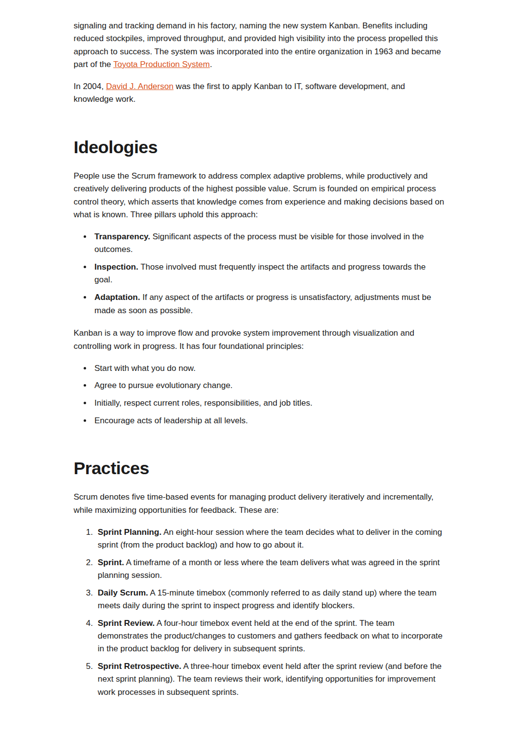signaling and tracking demand in his factory, naming the new system Kanban. Benefits including reduced stockpiles, improved throughput, and provided high visibility into the process propelled this approach to success. The system was incorporated into the entire organization in 1963 and became part of the Toyota Production System.
In 2004, David J. Anderson was the first to apply Kanban to IT, software development, and knowledge work.
Ideologies
People use the Scrum framework to address complex adaptive problems, while productively and creatively delivering products of the highest possible value. Scrum is founded on empirical process control theory, which asserts that knowledge comes from experience and making decisions based on what is known. Three pillars uphold this approach:
Transparency. Significant aspects of the process must be visible for those involved in the outcomes.
Inspection. Those involved must frequently inspect the artifacts and progress towards the goal.
Adaptation. If any aspect of the artifacts or progress is unsatisfactory, adjustments must be made as soon as possible.
Kanban is a way to improve flow and provoke system improvement through visualization and controlling work in progress. It has four foundational principles:
Start with what you do now.
Agree to pursue evolutionary change.
Initially, respect current roles, responsibilities, and job titles.
Encourage acts of leadership at all levels.
Practices
Scrum denotes five time-based events for managing product delivery iteratively and incrementally, while maximizing opportunities for feedback. These are:
Sprint Planning. An eight-hour session where the team decides what to deliver in the coming sprint (from the product backlog) and how to go about it.
Sprint. A timeframe of a month or less where the team delivers what was agreed in the sprint planning session.
Daily Scrum. A 15-minute timebox (commonly referred to as daily stand up) where the team meets daily during the sprint to inspect progress and identify blockers.
Sprint Review. A four-hour timebox event held at the end of the sprint. The team demonstrates the product/changes to customers and gathers feedback on what to incorporate in the product backlog for delivery in subsequent sprints.
Sprint Retrospective. A three-hour timebox event held after the sprint review (and before the next sprint planning). The team reviews their work, identifying opportunities for improvement work processes in subsequent sprints.